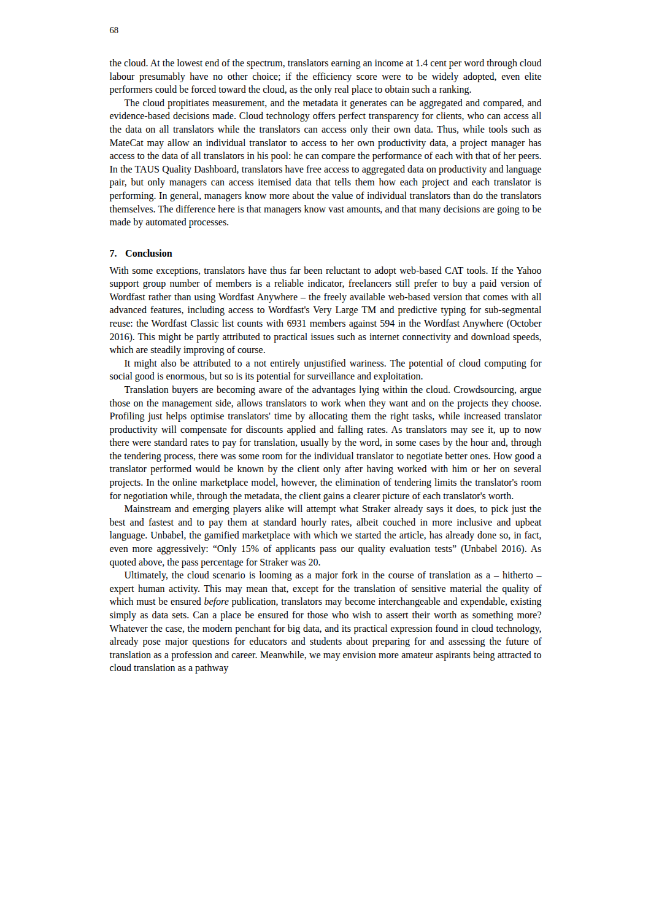68
the cloud. At the lowest end of the spectrum, translators earning an income at 1.4 cent per word through cloud labour presumably have no other choice; if the efficiency score were to be widely adopted, even elite performers could be forced toward the cloud, as the only real place to obtain such a ranking.
The cloud propitiates measurement, and the metadata it generates can be aggregated and compared, and evidence-based decisions made. Cloud technology offers perfect transparency for clients, who can access all the data on all translators while the translators can access only their own data. Thus, while tools such as MateCat may allow an individual translator to access to her own productivity data, a project manager has access to the data of all translators in his pool: he can compare the performance of each with that of her peers. In the TAUS Quality Dashboard, translators have free access to aggregated data on productivity and language pair, but only managers can access itemised data that tells them how each project and each translator is performing. In general, managers know more about the value of individual translators than do the translators themselves. The difference here is that managers know vast amounts, and that many decisions are going to be made by automated processes.
7. Conclusion
With some exceptions, translators have thus far been reluctant to adopt web-based CAT tools. If the Yahoo support group number of members is a reliable indicator, freelancers still prefer to buy a paid version of Wordfast rather than using Wordfast Anywhere – the freely available web-based version that comes with all advanced features, including access to Wordfast's Very Large TM and predictive typing for sub-segmental reuse: the Wordfast Classic list counts with 6931 members against 594 in the Wordfast Anywhere (October 2016). This might be partly attributed to practical issues such as internet connectivity and download speeds, which are steadily improving of course.
It might also be attributed to a not entirely unjustified wariness. The potential of cloud computing for social good is enormous, but so is its potential for surveillance and exploitation.
Translation buyers are becoming aware of the advantages lying within the cloud. Crowdsourcing, argue those on the management side, allows translators to work when they want and on the projects they choose. Profiling just helps optimise translators' time by allocating them the right tasks, while increased translator productivity will compensate for discounts applied and falling rates. As translators may see it, up to now there were standard rates to pay for translation, usually by the word, in some cases by the hour and, through the tendering process, there was some room for the individual translator to negotiate better ones. How good a translator performed would be known by the client only after having worked with him or her on several projects. In the online marketplace model, however, the elimination of tendering limits the translator's room for negotiation while, through the metadata, the client gains a clearer picture of each translator's worth.
Mainstream and emerging players alike will attempt what Straker already says it does, to pick just the best and fastest and to pay them at standard hourly rates, albeit couched in more inclusive and upbeat language. Unbabel, the gamified marketplace with which we started the article, has already done so, in fact, even more aggressively: “Only 15% of applicants pass our quality evaluation tests” (Unbabel 2016). As quoted above, the pass percentage for Straker was 20.
Ultimately, the cloud scenario is looming as a major fork in the course of translation as a – hitherto – expert human activity. This may mean that, except for the translation of sensitive material the quality of which must be ensured before publication, translators may become interchangeable and expendable, existing simply as data sets. Can a place be ensured for those who wish to assert their worth as something more? Whatever the case, the modern penchant for big data, and its practical expression found in cloud technology, already pose major questions for educators and students about preparing for and assessing the future of translation as a profession and career. Meanwhile, we may envision more amateur aspirants being attracted to cloud translation as a pathway